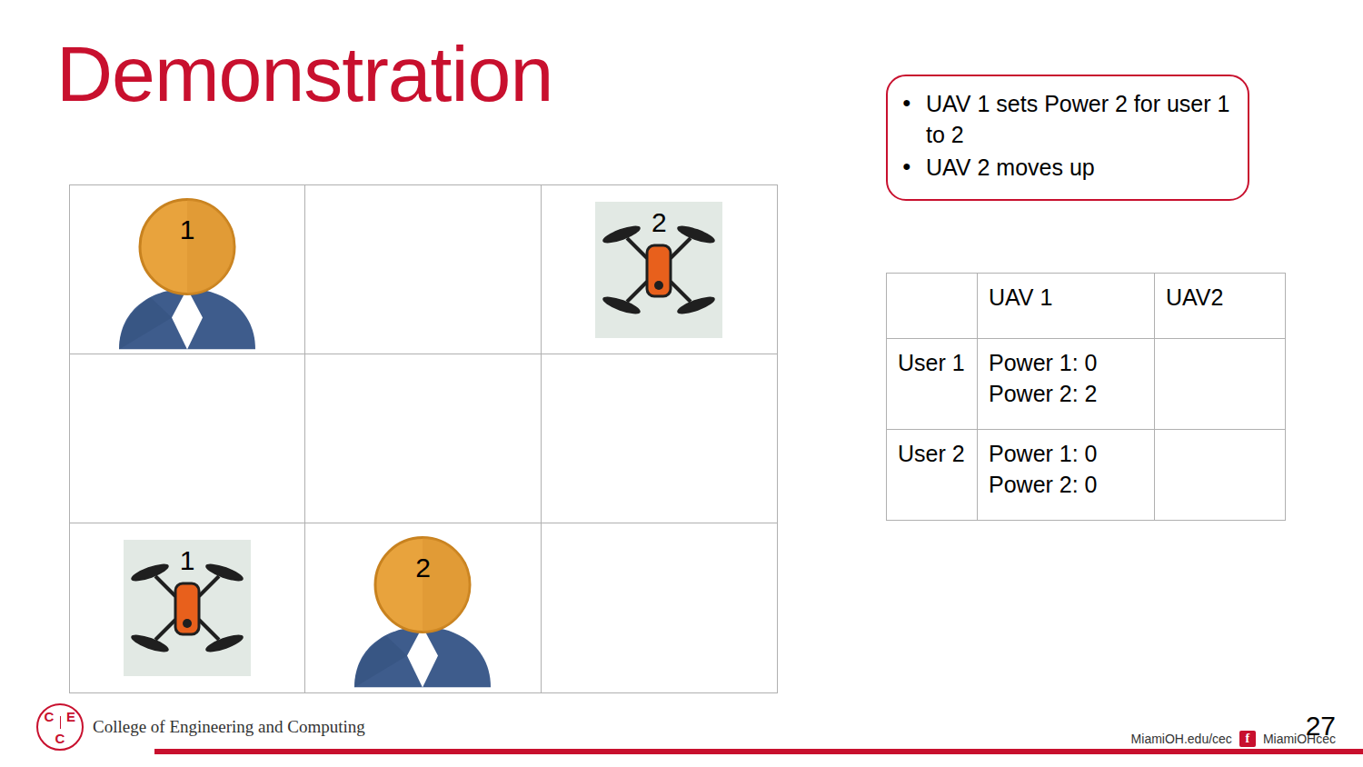Demonstration
UAV 1 sets Power 2 for user 1 to 2
UAV 2 moves up
1
2
1
2
| | UAV 1 | UAV2 |
| --- | --- | --- |
| User 1 | Power 1: 0 Power 2: 2 | |
| User 2 | Power 1: 0 Power 2: 0 | |
CEC
College of Engineering and Computing
MiamiOH.edu/cec f MiamiOHcec
27